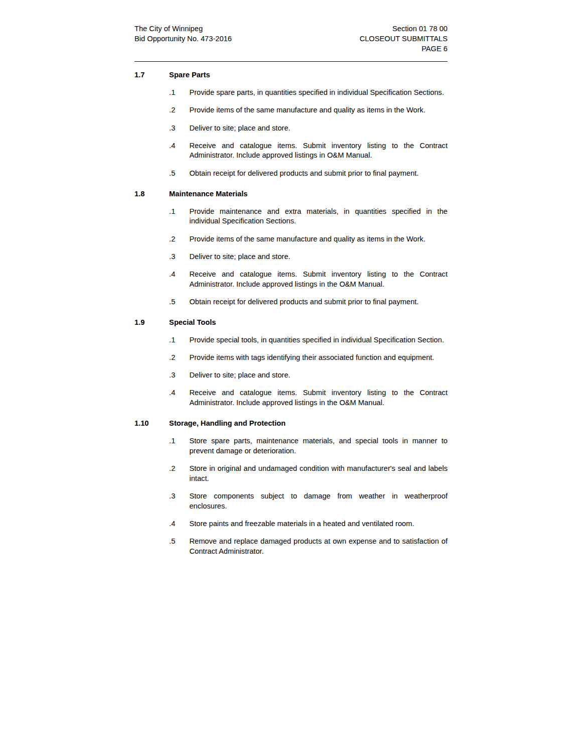The City of Winnipeg
Bid Opportunity No. 473-2016
Section 01 78 00
CLOSEOUT SUBMITTALS
PAGE 6
1.7 Spare Parts
.1 Provide spare parts, in quantities specified in individual Specification Sections.
.2 Provide items of the same manufacture and quality as items in the Work.
.3 Deliver to site; place and store.
.4 Receive and catalogue items. Submit inventory listing to the Contract Administrator. Include approved listings in O&M Manual.
.5 Obtain receipt for delivered products and submit prior to final payment.
1.8 Maintenance Materials
.1 Provide maintenance and extra materials, in quantities specified in the individual Specification Sections.
.2 Provide items of the same manufacture and quality as items in the Work.
.3 Deliver to site; place and store.
.4 Receive and catalogue items. Submit inventory listing to the Contract Administrator. Include approved listings in the O&M Manual.
.5 Obtain receipt for delivered products and submit prior to final payment.
1.9 Special Tools
.1 Provide special tools, in quantities specified in individual Specification Section.
.2 Provide items with tags identifying their associated function and equipment.
.3 Deliver to site; place and store.
.4 Receive and catalogue items. Submit inventory listing to the Contract Administrator. Include approved listings in the O&M Manual.
1.10 Storage, Handling and Protection
.1 Store spare parts, maintenance materials, and special tools in manner to prevent damage or deterioration.
.2 Store in original and undamaged condition with manufacturer's seal and labels intact.
.3 Store components subject to damage from weather in weatherproof enclosures.
.4 Store paints and freezable materials in a heated and ventilated room.
.5 Remove and replace damaged products at own expense and to satisfaction of Contract Administrator.